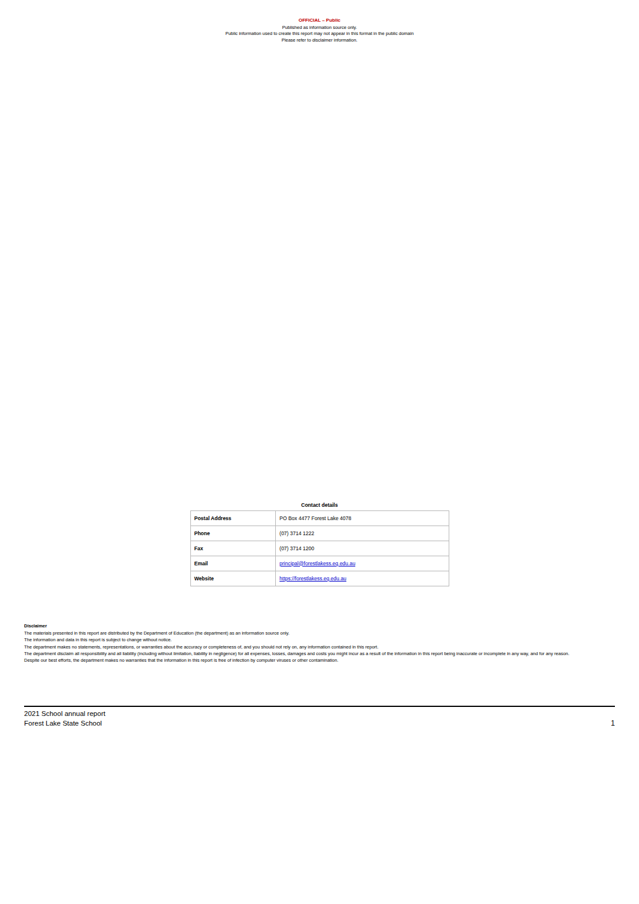OFFICIAL – Public
Published as information source only.
Public information used to create this report may not appear in this format in the public domain
Please refer to disclaimer information.
Contact details
| Postal Address | PO Box 4477 Forest Lake 4078 |
| Phone | (07) 3714 1222 |
| Fax | (07) 3714 1200 |
| Email | principal@forestlakess.eq.edu.au |
| Website | https://forestlakess.eq.edu.au |
Disclaimer
The materials presented in this report are distributed by the Department of Education (the department) as an information source only.
The information and data in this report is subject to change without notice.
The department makes no statements, representations, or warranties about the accuracy or completeness of, and you should not rely on, any information contained in this report.
The department disclaim all responsibility and all liability (including without limitation, liability in negligence) for all expenses, losses, damages and costs you might incur as a result of the information in this report being inaccurate or incomplete in any way, and for any reason.
Despite our best efforts, the department makes no warranties that the information in this report is free of infection by computer viruses or other contamination.
2021 School annual report
Forest Lake State School 1